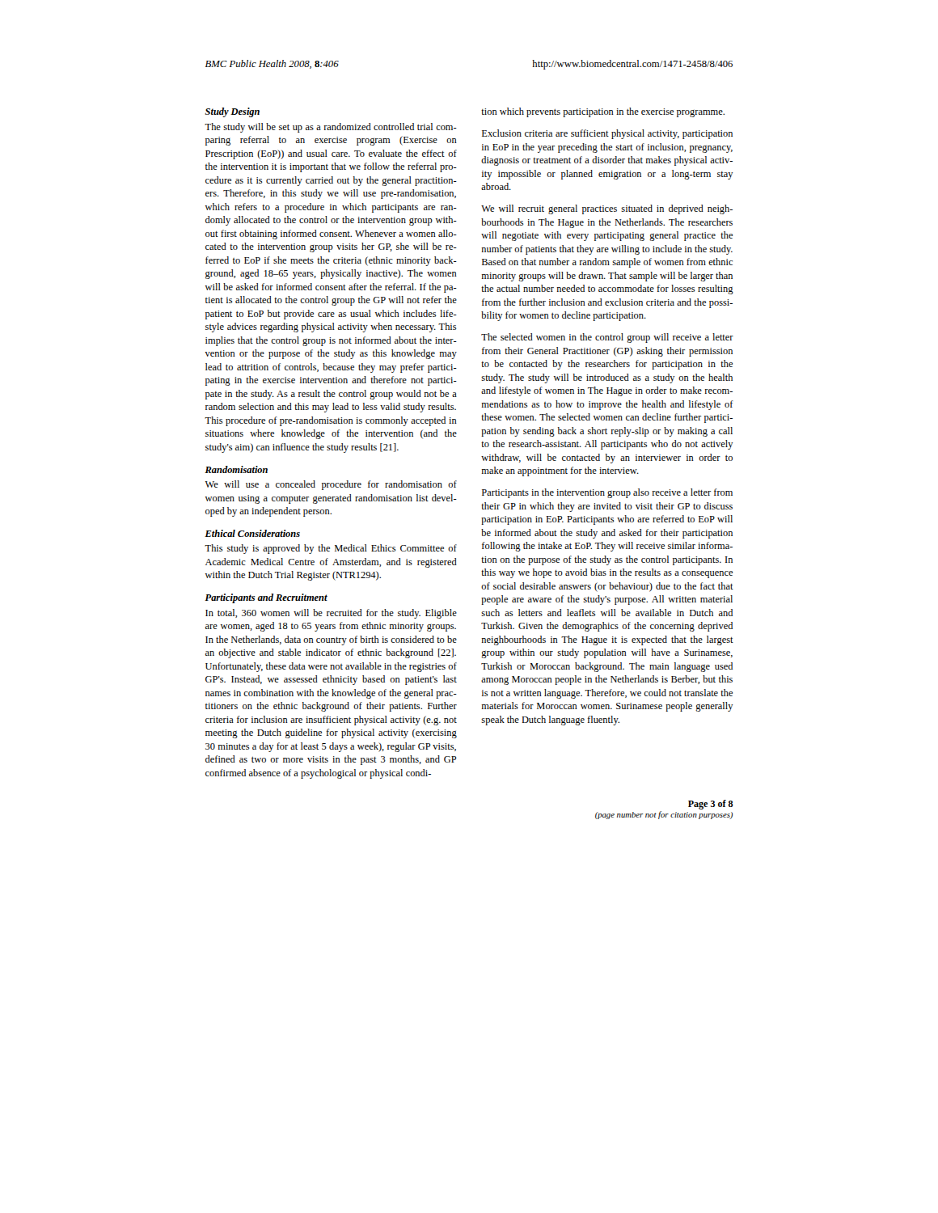BMC Public Health 2008, 8:406
http://www.biomedcentral.com/1471-2458/8/406
Study Design
The study will be set up as a randomized controlled trial comparing referral to an exercise program (Exercise on Prescription (EoP)) and usual care. To evaluate the effect of the intervention it is important that we follow the referral procedure as it is currently carried out by the general practitioners. Therefore, in this study we will use pre-randomisation, which refers to a procedure in which participants are randomly allocated to the control or the intervention group without first obtaining informed consent. Whenever a women allocated to the intervention group visits her GP, she will be referred to EoP if she meets the criteria (ethnic minority background, aged 18–65 years, physically inactive). The women will be asked for informed consent after the referral. If the patient is allocated to the control group the GP will not refer the patient to EoP but provide care as usual which includes lifestyle advices regarding physical activity when necessary. This implies that the control group is not informed about the intervention or the purpose of the study as this knowledge may lead to attrition of controls, because they may prefer participating in the exercise intervention and therefore not participate in the study. As a result the control group would not be a random selection and this may lead to less valid study results. This procedure of pre-randomisation is commonly accepted in situations where knowledge of the intervention (and the study's aim) can influence the study results [21].
Randomisation
We will use a concealed procedure for randomisation of women using a computer generated randomisation list developed by an independent person.
Ethical Considerations
This study is approved by the Medical Ethics Committee of Academic Medical Centre of Amsterdam, and is registered within the Dutch Trial Register (NTR1294).
Participants and Recruitment
In total, 360 women will be recruited for the study. Eligible are women, aged 18 to 65 years from ethnic minority groups. In the Netherlands, data on country of birth is considered to be an objective and stable indicator of ethnic background [22]. Unfortunately, these data were not available in the registries of GP's. Instead, we assessed ethnicity based on patient's last names in combination with the knowledge of the general practitioners on the ethnic background of their patients. Further criteria for inclusion are insufficient physical activity (e.g. not meeting the Dutch guideline for physical activity (exercising 30 minutes a day for at least 5 days a week), regular GP visits, defined as two or more visits in the past 3 months, and GP confirmed absence of a psychological or physical condi-
tion which prevents participation in the exercise programme.
Exclusion criteria are sufficient physical activity, participation in EoP in the year preceding the start of inclusion, pregnancy, diagnosis or treatment of a disorder that makes physical activity impossible or planned emigration or a long-term stay abroad.
We will recruit general practices situated in deprived neighbourhoods in The Hague in the Netherlands. The researchers will negotiate with every participating general practice the number of patients that they are willing to include in the study. Based on that number a random sample of women from ethnic minority groups will be drawn. That sample will be larger than the actual number needed to accommodate for losses resulting from the further inclusion and exclusion criteria and the possibility for women to decline participation.
The selected women in the control group will receive a letter from their General Practitioner (GP) asking their permission to be contacted by the researchers for participation in the study. The study will be introduced as a study on the health and lifestyle of women in The Hague in order to make recommendations as to how to improve the health and lifestyle of these women. The selected women can decline further participation by sending back a short reply-slip or by making a call to the research-assistant. All participants who do not actively withdraw, will be contacted by an interviewer in order to make an appointment for the interview.
Participants in the intervention group also receive a letter from their GP in which they are invited to visit their GP to discuss participation in EoP. Participants who are referred to EoP will be informed about the study and asked for their participation following the intake at EoP. They will receive similar information on the purpose of the study as the control participants. In this way we hope to avoid bias in the results as a consequence of social desirable answers (or behaviour) due to the fact that people are aware of the study's purpose. All written material such as letters and leaflets will be available in Dutch and Turkish. Given the demographics of the concerning deprived neighbourhoods in The Hague it is expected that the largest group within our study population will have a Surinamese, Turkish or Moroccan background. The main language used among Moroccan people in the Netherlands is Berber, but this is not a written language. Therefore, we could not translate the materials for Moroccan women. Surinamese people generally speak the Dutch language fluently.
Page 3 of 8
(page number not for citation purposes)